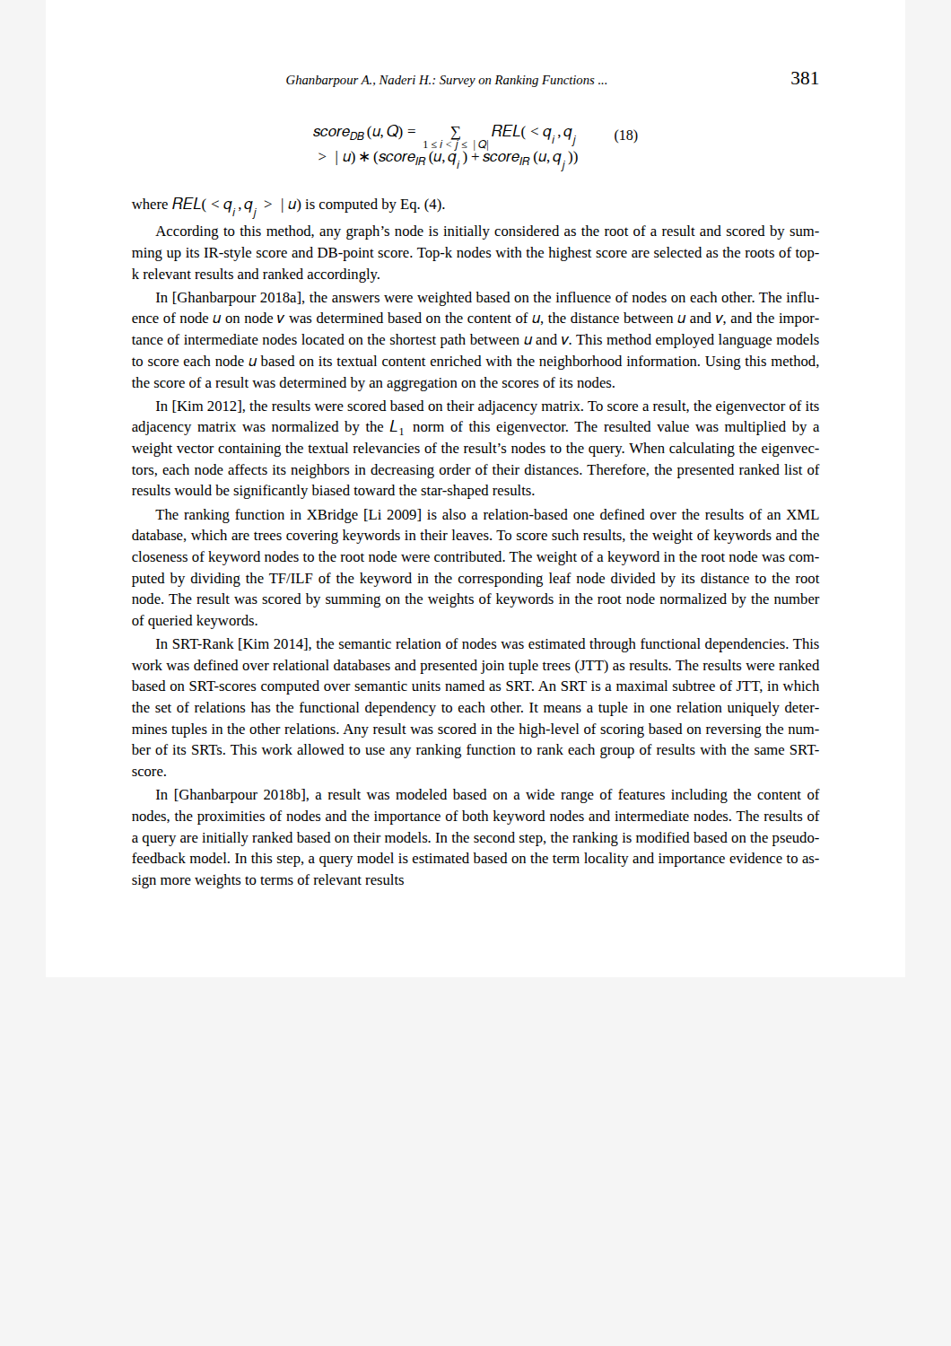Ghanbarpour A., Naderi H.: Survey on Ranking Functions ... 381
score DB (u,Q) = ∑ 1≤i<j≤|Q| REL (< qi, qj >|u) ∗ ( score IR (u,qi) + score IR (u,qj) )
(18)
where REL(<qi,qj>|u) is computed by Eq. (4).
According to this method, any graph’s node is initially considered as the root of a result and scored by summing up its IR-style score and DB-point score. Top-k nodes with the highest score are selected as the roots of top-k relevant results and ranked accordingly.
In [Ghanbarpour 2018a], the answers were weighted based on the influence of nodes on each other. The influence of node u on node v was determined based on the content of u, the distance between u and v, and the importance of intermediate nodes located on the shortest path between u and v. This method employed language models to score each node u based on its textual content enriched with the neighborhood information. Using this method, the score of a result was determined by an aggregation on the scores of its nodes.
In [Kim 2012], the results were scored based on their adjacency matrix. To score a result, the eigenvector of its adjacency matrix was normalized by the L1 norm of this eigenvector. The resulted value was multiplied by a weight vector containing the textual relevancies of the result’s nodes to the query. When calculating the eigenvectors, each node affects its neighbors in decreasing order of their distances. Therefore, the presented ranked list of results would be significantly biased toward the star-shaped results.
The ranking function in XBridge [Li 2009] is also a relation-based one defined over the results of an XML database, which are trees covering keywords in their leaves. To score such results, the weight of keywords and the closeness of keyword nodes to the root node were contributed. The weight of a keyword in the root node was computed by dividing the TF/ILF of the keyword in the corresponding leaf node divided by its distance to the root node. The result was scored by summing on the weights of keywords in the root node normalized by the number of queried keywords.
In SRT-Rank [Kim 2014], the semantic relation of nodes was estimated through functional dependencies. This work was defined over relational databases and presented join tuple trees (JTT) as results. The results were ranked based on SRT-scores computed over semantic units named as SRT. An SRT is a maximal subtree of JTT, in which the set of relations has the functional dependency to each other. It means a tuple in one relation uniquely determines tuples in the other relations. Any result was scored in the high-level of scoring based on reversing the number of its SRTs. This work allowed to use any ranking function to rank each group of results with the same SRT-score.
In [Ghanbarpour 2018b], a result was modeled based on a wide range of features including the content of nodes, the proximities of nodes and the importance of both keyword nodes and intermediate nodes. The results of a query are initially ranked based on their models. In the second step, the ranking is modified based on the pseudo-feedback model. In this step, a query model is estimated based on the term locality and importance evidence to assign more weights to terms of relevant results